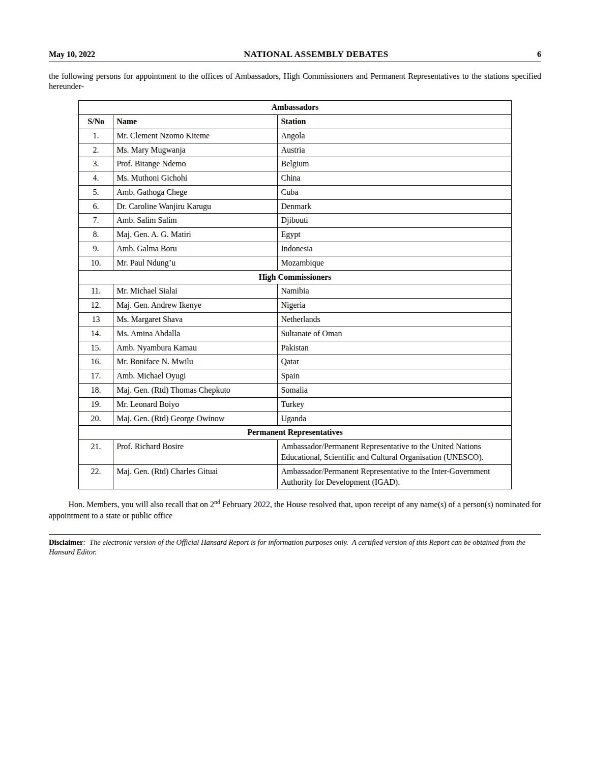May 10, 2022 NATIONAL ASSEMBLY DEBATES 6
the following persons for appointment to the offices of Ambassadors, High Commissioners and Permanent Representatives to the stations specified hereunder-
| Ambassadors |
| --- |
| S/No | Name | Station |
| 1. | Mr. Clement Nzomo Kiteme | Angola |
| 2. | Ms. Mary Mugwanja | Austria |
| 3. | Prof. Bitange Ndemo | Belgium |
| 4. | Ms. Muthoni Gichohi | China |
| 5. | Amb. Gathoga Chege | Cuba |
| 6. | Dr. Caroline Wanjiru Karugu | Denmark |
| 7. | Amb. Salim Salim | Djibouti |
| 8. | Maj. Gen. A. G. Matiri | Egypt |
| 9. | Amb. Galma Boru | Indonesia |
| 10. | Mr. Paul Ndung’u | Mozambique |
| High Commissioners |
| 11. | Mr. Michael Sialai | Namibia |
| 12. | Maj. Gen. Andrew Ikenye | Nigeria |
| 13 | Ms. Margaret Shava | Netherlands |
| 14. | Ms. Amina Abdalla | Sultanate of Oman |
| 15. | Amb. Nyambura Kamau | Pakistan |
| 16. | Mr. Boniface N. Mwilu | Qatar |
| 17. | Amb. Michael Oyugi | Spain |
| 18. | Maj. Gen. (Rtd) Thomas Chepkuto | Somalia |
| 19. | Mr. Leonard Boiyo | Turkey |
| 20. | Maj. Gen. (Rtd) George Owinow | Uganda |
| Permanent Representatives |
| 21. | Prof. Richard Bosire | Ambassador/Permanent Representative to the United Nations Educational, Scientific and Cultural Organisation (UNESCO). |
| 22. | Maj. Gen. (Rtd) Charles Gituai | Ambassador/Permanent Representative to the Inter-Government Authority for Development (IGAD). |
Hon. Members, you will also recall that on 2nd February 2022, the House resolved that, upon receipt of any name(s) of a person(s) nominated for appointment to a state or public office
Disclaimer: The electronic version of the Official Hansard Report is for information purposes only. A certified version of this Report can be obtained from the Hansard Editor.